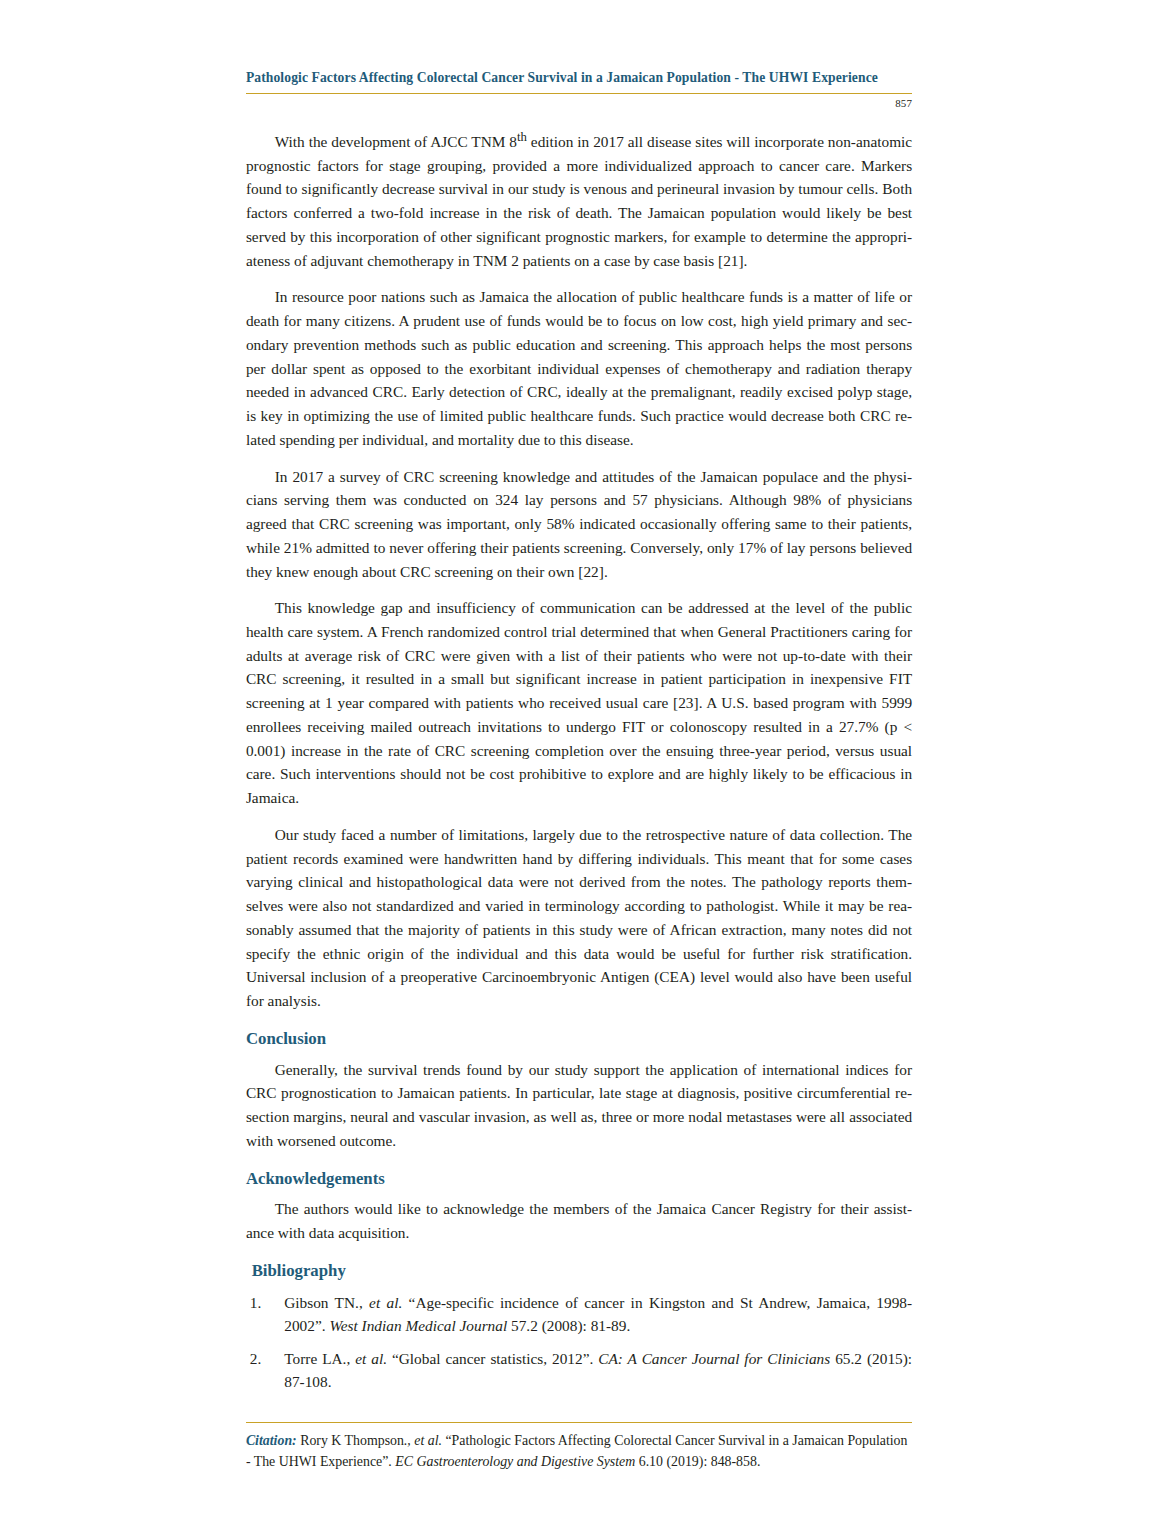Pathologic Factors Affecting Colorectal Cancer Survival in a Jamaican Population - The UHWI Experience
857
With the development of AJCC TNM 8th edition in 2017 all disease sites will incorporate non-anatomic prognostic factors for stage grouping, provided a more individualized approach to cancer care. Markers found to significantly decrease survival in our study is venous and perineural invasion by tumour cells. Both factors conferred a two-fold increase in the risk of death. The Jamaican population would likely be best served by this incorporation of other significant prognostic markers, for example to determine the appropriateness of adjuvant chemotherapy in TNM 2 patients on a case by case basis [21].
In resource poor nations such as Jamaica the allocation of public healthcare funds is a matter of life or death for many citizens. A prudent use of funds would be to focus on low cost, high yield primary and secondary prevention methods such as public education and screening. This approach helps the most persons per dollar spent as opposed to the exorbitant individual expenses of chemotherapy and radiation therapy needed in advanced CRC. Early detection of CRC, ideally at the premalignant, readily excised polyp stage, is key in optimizing the use of limited public healthcare funds. Such practice would decrease both CRC related spending per individual, and mortality due to this disease.
In 2017 a survey of CRC screening knowledge and attitudes of the Jamaican populace and the physicians serving them was conducted on 324 lay persons and 57 physicians. Although 98% of physicians agreed that CRC screening was important, only 58% indicated occasionally offering same to their patients, while 21% admitted to never offering their patients screening. Conversely, only 17% of lay persons believed they knew enough about CRC screening on their own [22].
This knowledge gap and insufficiency of communication can be addressed at the level of the public health care system. A French randomized control trial determined that when General Practitioners caring for adults at average risk of CRC were given with a list of their patients who were not up-to-date with their CRC screening, it resulted in a small but significant increase in patient participation in inexpensive FIT screening at 1 year compared with patients who received usual care [23]. A U.S. based program with 5999 enrollees receiving mailed outreach invitations to undergo FIT or colonoscopy resulted in a 27.7% (p < 0.001) increase in the rate of CRC screening completion over the ensuing three-year period, versus usual care. Such interventions should not be cost prohibitive to explore and are highly likely to be efficacious in Jamaica.
Our study faced a number of limitations, largely due to the retrospective nature of data collection. The patient records examined were handwritten hand by differing individuals. This meant that for some cases varying clinical and histopathological data were not derived from the notes. The pathology reports themselves were also not standardized and varied in terminology according to pathologist. While it may be reasonably assumed that the majority of patients in this study were of African extraction, many notes did not specify the ethnic origin of the individual and this data would be useful for further risk stratification. Universal inclusion of a preoperative Carcinoembryonic Antigen (CEA) level would also have been useful for analysis.
Conclusion
Generally, the survival trends found by our study support the application of international indices for CRC prognostication to Jamaican patients. In particular, late stage at diagnosis, positive circumferential resection margins, neural and vascular invasion, as well as, three or more nodal metastases were all associated with worsened outcome.
Acknowledgements
The authors would like to acknowledge the members of the Jamaica Cancer Registry for their assistance with data acquisition.
Bibliography
Gibson TN., et al. “Age-specific incidence of cancer in Kingston and St Andrew, Jamaica, 1998-2002”. West Indian Medical Journal 57.2 (2008): 81-89.
Torre LA., et al. “Global cancer statistics, 2012”. CA: A Cancer Journal for Clinicians 65.2 (2015): 87-108.
Citation: Rory K Thompson., et al. “Pathologic Factors Affecting Colorectal Cancer Survival in a Jamaican Population - The UHWI Experience”. EC Gastroenterology and Digestive System 6.10 (2019): 848-858.